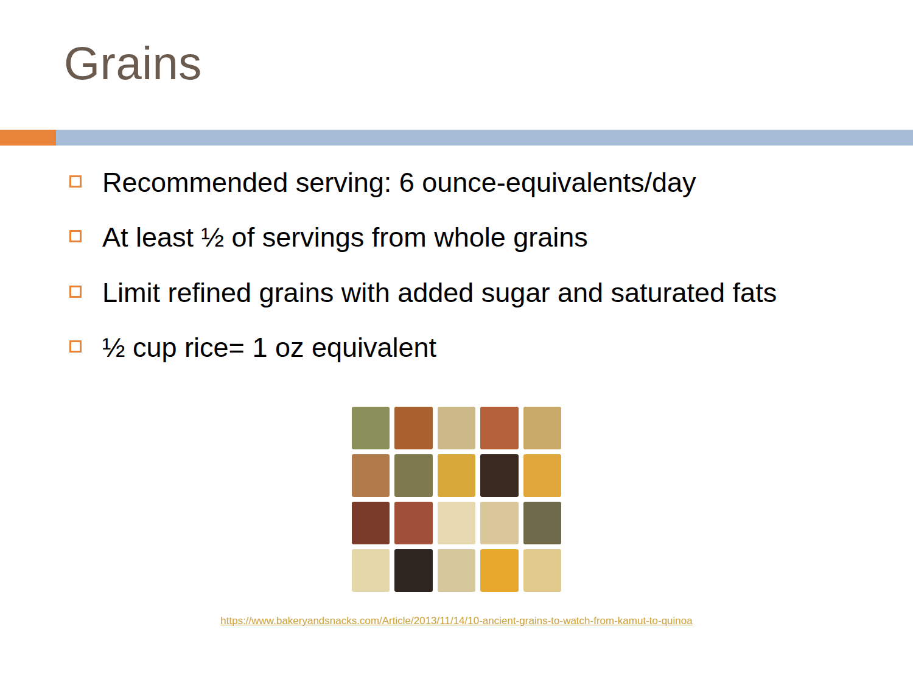Grains
Recommended serving: 6 ounce-equivalents/day
At least ½ of servings from whole grains
Limit refined grains with added sugar and saturated fats
½ cup rice= 1 oz equivalent
https://www.bakeryandsnacks.com/Article/2013/11/14/10-ancient-grains-to-watch-from-kamut-to-quinoa